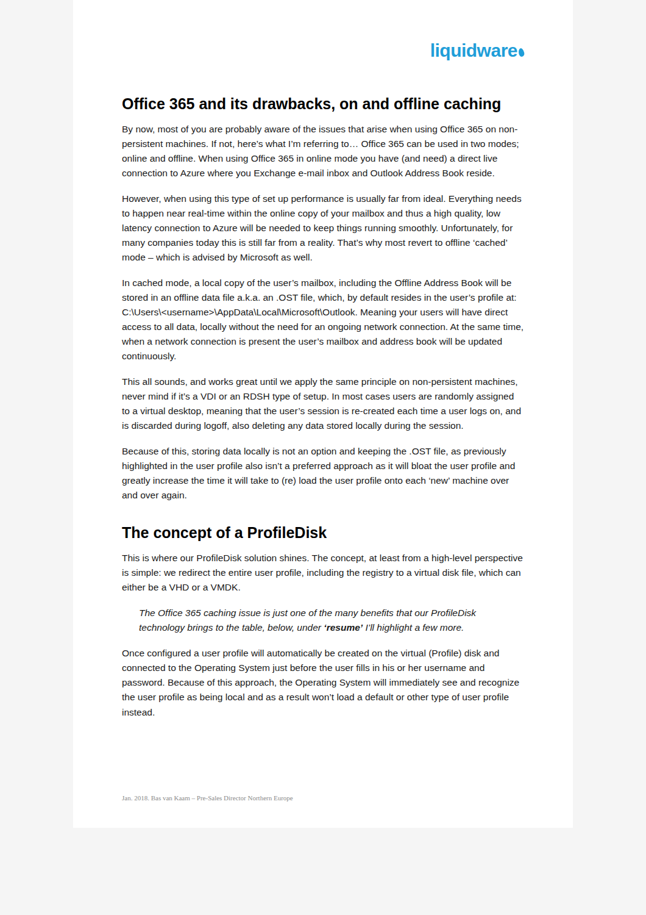liquidware
Office 365 and its drawbacks, on and offline caching
By now, most of you are probably aware of the issues that arise when using Office 365 on non-persistent machines. If not, here’s what I’m referring to… Office 365 can be used in two modes; online and offline. When using Office 365 in online mode you have (and need) a direct live connection to Azure where you Exchange e-mail inbox and Outlook Address Book reside.
However, when using this type of set up performance is usually far from ideal. Everything needs to happen near real-time within the online copy of your mailbox and thus a high quality, low latency connection to Azure will be needed to keep things running smoothly. Unfortunately, for many companies today this is still far from a reality. That’s why most revert to offline ‘cached’ mode – which is advised by Microsoft as well.
In cached mode, a local copy of the user’s mailbox, including the Offline Address Book will be stored in an offline data file a.k.a. an .OST file, which, by default resides in the user’s profile at: C:\Users\<username>\AppData\Local\Microsoft\Outlook. Meaning your users will have direct access to all data, locally without the need for an ongoing network connection. At the same time, when a network connection is present the user’s mailbox and address book will be updated continuously.
This all sounds, and works great until we apply the same principle on non-persistent machines, never mind if it’s a VDI or an RDSH type of setup. In most cases users are randomly assigned to a virtual desktop, meaning that the user’s session is re-created each time a user logs on, and is discarded during logoff, also deleting any data stored locally during the session.
Because of this, storing data locally is not an option and keeping the .OST file, as previously highlighted in the user profile also isn’t a preferred approach as it will bloat the user profile and greatly increase the time it will take to (re) load the user profile onto each ‘new’ machine over and over again.
The concept of a ProfileDisk
This is where our ProfileDisk solution shines. The concept, at least from a high-level perspective is simple: we redirect the entire user profile, including the registry to a virtual disk file, which can either be a VHD or a VMDK.
The Office 365 caching issue is just one of the many benefits that our ProfileDisk technology brings to the table, below, under ‘resume’ I’ll highlight a few more.
Once configured a user profile will automatically be created on the virtual (Profile) disk and connected to the Operating System just before the user fills in his or her username and password. Because of this approach, the Operating System will immediately see and recognize the user profile as being local and as a result won’t load a default or other type of user profile instead.
Jan. 2018. Bas van Kaam – Pre-Sales Director Northern Europe